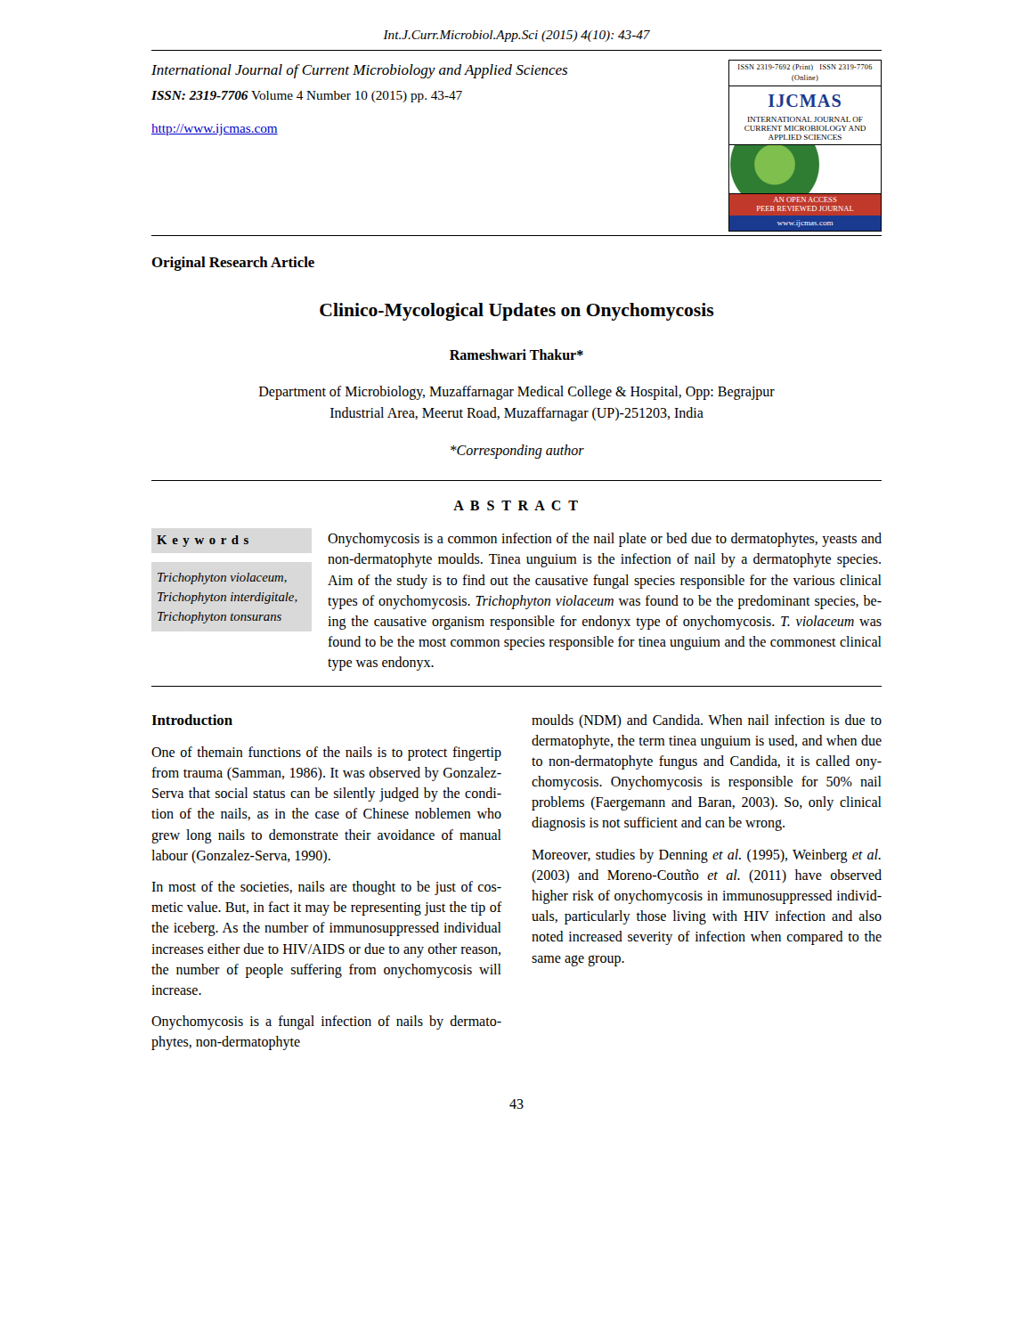Int.J.Curr.Microbiol.App.Sci (2015) 4(10): 43-47
International Journal of Current Microbiology and Applied Sciences
ISSN: 2319-7706 Volume 4 Number 10 (2015) pp. 43-47
http://www.ijcmas.com
ISSN 2319-7692 (Print) ISSN 2319-7706 (Online)
IJCMAS
INTERNATIONAL JOURNAL OF
CURRENT MICROBIOLOGY AND
APPLIED SCIENCES
AN OPEN ACCESS
PEER REVIEWED JOURNAL
www.ijcmas.com
Original Research Article
Clinico-Mycological Updates on Onychomycosis
Rameshwari Thakur*
Department of Microbiology, Muzaffarnagar Medical College & Hospital, Opp: Begrajpur
Industrial Area, Meerut Road, Muzaffarnagar (UP)-251203, India
*Corresponding author
A B S T R A C T
K e y w o r d s
Trichophyton violaceum,
Trichophyton interdigitale,
Trichophyton tonsurans
Onychomycosis is a common infection of the nail plate or bed due to dermatophytes, yeasts and non-dermatophyte moulds. Tinea unguium is the infection of nail by a dermatophyte species. Aim of the study is to find out the causative fungal species responsible for the various clinical types of onychomycosis. Trichophyton violaceum was found to be the predominant species, being the causative organism responsible for endonyx type of onychomycosis. T. violaceum was found to be the most common species responsible for tinea unguium and the commonest clinical type was endonyx.
Introduction
One of themain functions of the nails is to protect fingertip from trauma (Samman, 1986). It was observed by Gonzalez-Serva that social status can be silently judged by the condition of the nails, as in the case of Chinese noblemen who grew long nails to demonstrate their avoidance of manual labour (Gonzalez-Serva, 1990).
In most of the societies, nails are thought to be just of cosmetic value. But, in fact it may be representing just the tip of the iceberg. As the number of immunosuppressed individual increases either due to HIV/AIDS or due to any other reason, the number of people suffering from onychomycosis will increase.
Onychomycosis is a fungal infection of nails by dermatophytes, non-dermatophyte
moulds (NDM) and Candida. When nail infection is due to dermatophyte, the term tinea unguium is used, and when due to non-dermatophyte fungus and Candida, it is called onychomycosis. Onychomycosis is responsible for 50% nail problems (Faergemann and Baran, 2003). So, only clinical diagnosis is not sufficient and can be wrong.
Moreover, studies by Denning et al. (1995), Weinberg et al. (2003) and Moreno-Coutño et al. (2011) have observed higher risk of onychomycosis in immunosuppressed individuals, particularly those living with HIV infection and also noted increased severity of infection when compared to the same age group.
43